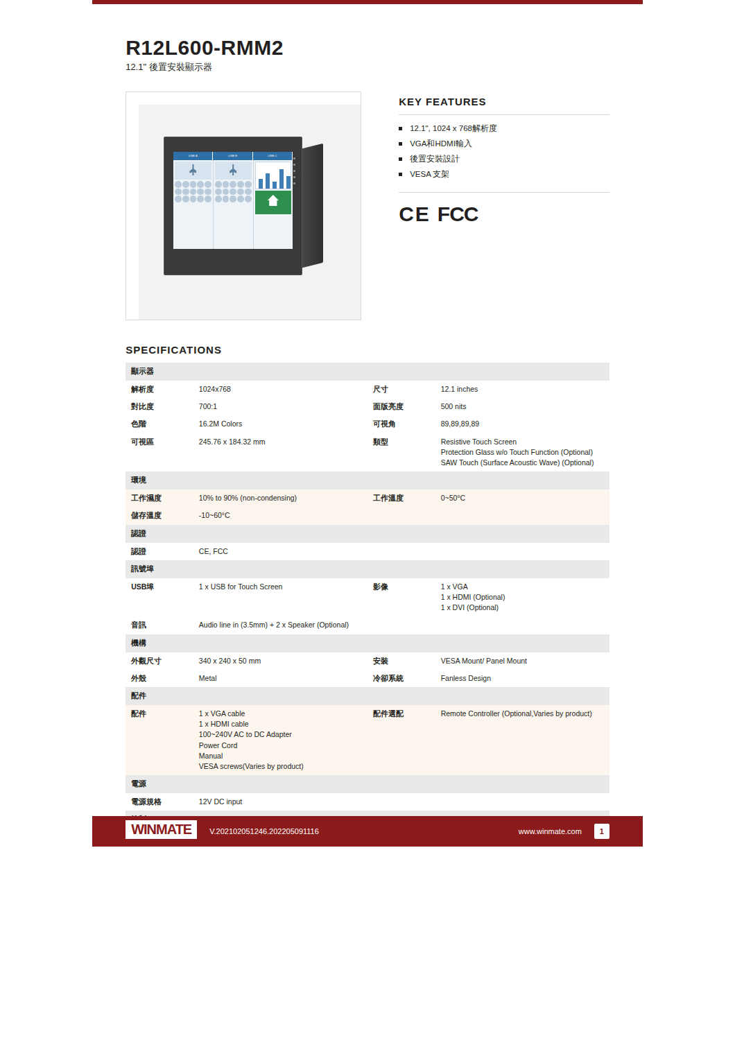R12L600-RMM2
12.1" 後置安裝顯示器
LINE A LINE B LINE C
KEY FEATURES
12.1", 1024 x 768解析度
VGA和HDMI輸入
後置安裝設計
VESA 支架
C E FCC
SPECIFICATIONS
| 顯示器 |
| 解析度 | 1024x768 | 尺寸 | 12.1 inches |
| 對比度 | 700:1 | 面版亮度 | 500 nits |
| 色階 | 16.2M Colors | 可視角 | 89,89,89,89 |
| 可視區 | 245.76 x 184.32 mm | 類型 | Resistive Touch Screen Protection Glass w/o Touch Function (Optional) SAW Touch (Surface Acoustic Wave) (Optional) |
| 環境 |
| 工作濕度 | 10% to 90% (non-condensing) | 工作溫度 | 0~50°C |
| 儲存溫度 | -10~60°C | | |
| 認證 |
| 認證 | CE, FCC |
| 訊號埠 |
| USB埠 | 1 x USB for Touch Screen | 影像 | 1 x VGA 1 x HDMI (Optional) 1 x DVI (Optional) |
| 音訊 | Audio line in (3.5mm) + 2 x Speaker (Optional) |
| 機構 |
| 外觀尺寸 | 340 x 240 x 50 mm | 安裝 | VESA Mount/ Panel Mount |
| 外殼 | Metal | 冷卻系統 | Fanless Design |
| 配件 |
| 配件 | 1 x VGA cable 1 x HDMI cable 100~240V AC to DC Adapter Power Cord Manual VESA screws(Varies by product) | 配件選配 | Remote Controller (Optional,Varies by product) |
| 電源 |
| 電源規格 | 12V DC input |
| 控制 |
| 按鈕 | 5 Keys: - , + , Power , Esc , Enter |
WINMATE V.202102051246.202205091116 www.winmate.com 1